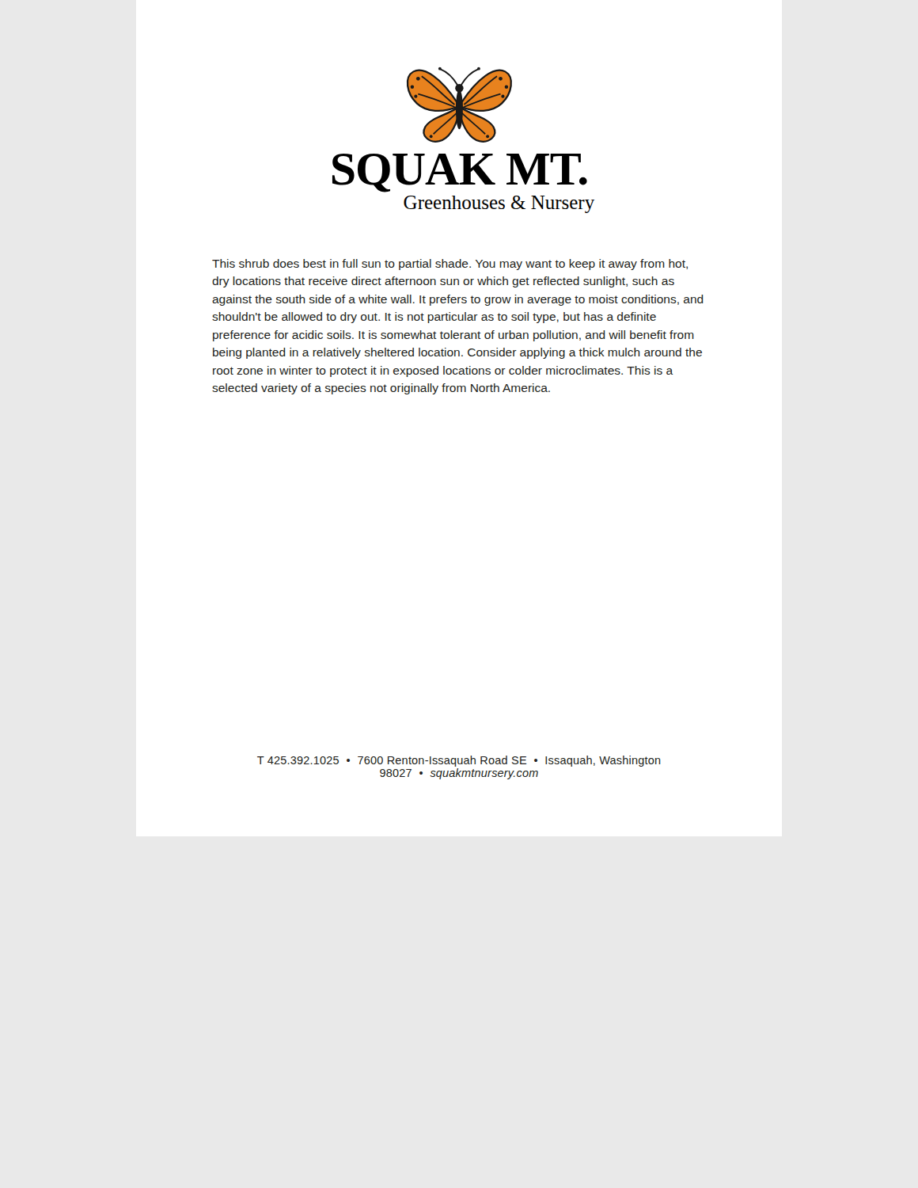SQUAK MT.
Greenhouses & Nursery
This shrub does best in full sun to partial shade. You may want to keep it away from hot, dry locations that receive direct afternoon sun or which get reflected sunlight, such as against the south side of a white wall. It prefers to grow in average to moist conditions, and shouldn't be allowed to dry out. It is not particular as to soil type, but has a definite preference for acidic soils. It is somewhat tolerant of urban pollution, and will benefit from being planted in a relatively sheltered location. Consider applying a thick mulch around the root zone in winter to protect it in exposed locations or colder microclimates. This is a selected variety of a species not originally from North America.
T 425.392.1025•7600 Renton-Issaquah Road SE•Issaquah, Washington 98027•squakmtnursery.com